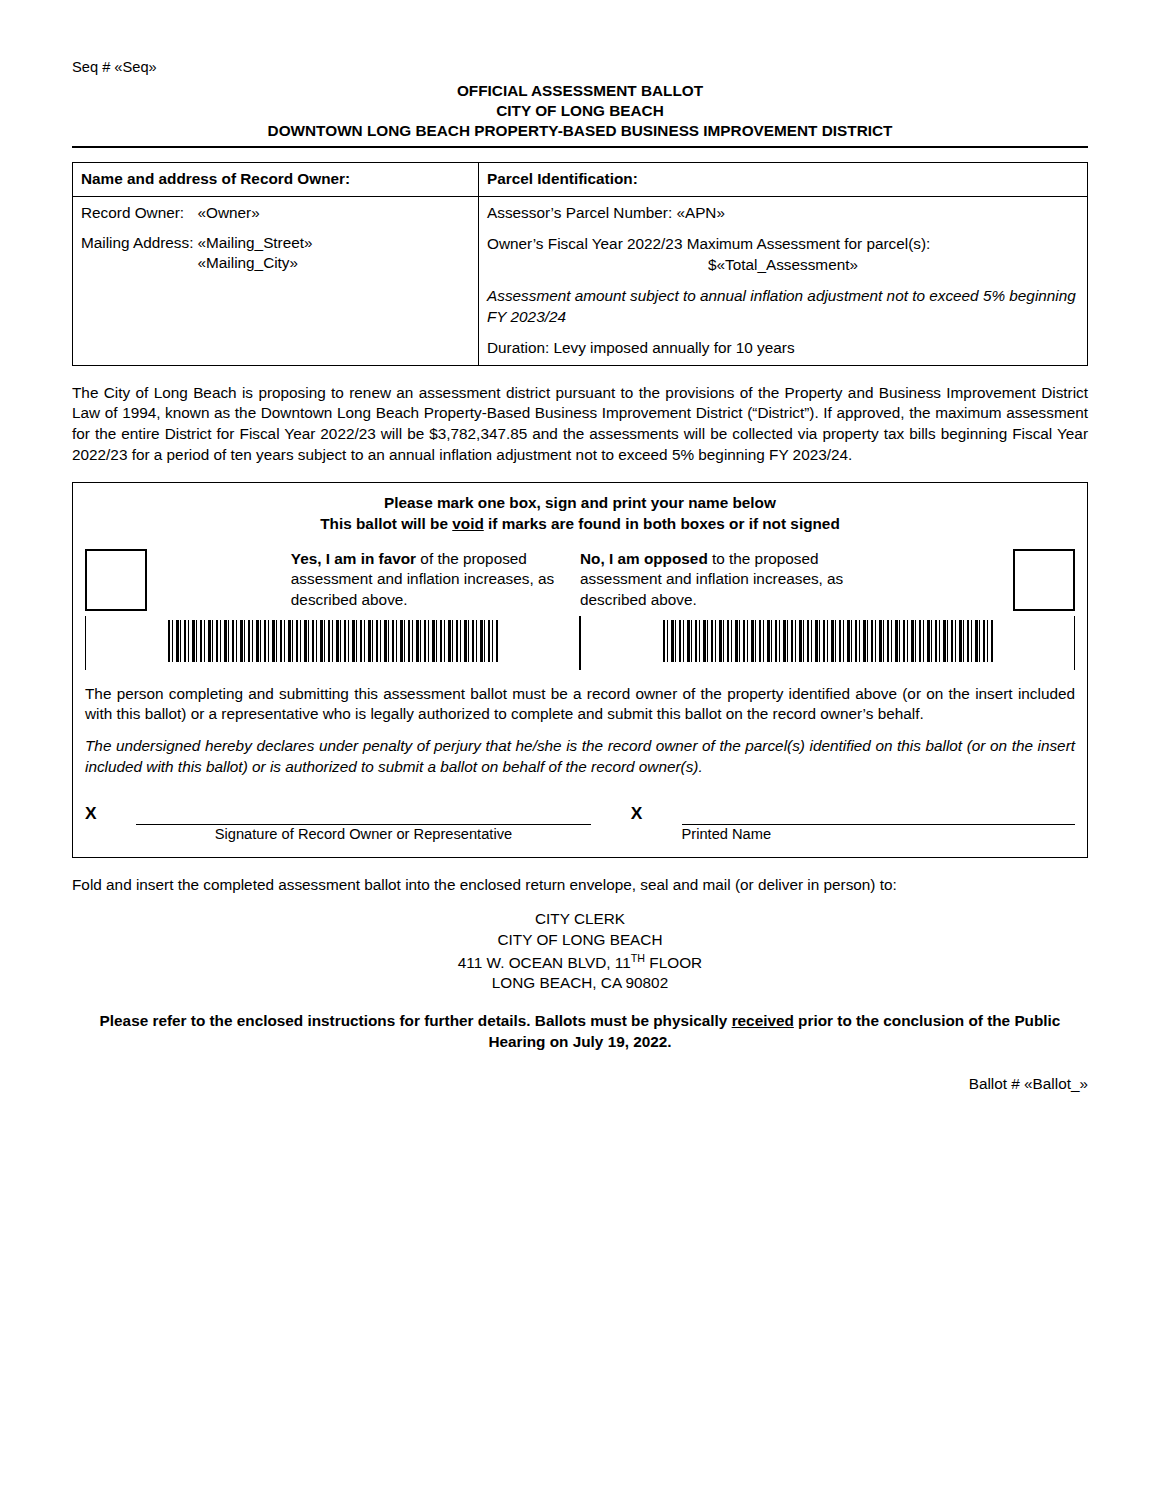Seq # «Seq»
OFFICIAL ASSESSMENT BALLOT
CITY OF LONG BEACH
DOWNTOWN LONG BEACH PROPERTY-BASED BUSINESS IMPROVEMENT DISTRICT
| Name and address of Record Owner: | Parcel Identification: |
| --- | --- |
| Record Owner: «Owner» Mailing Address: «Mailing_Street» «Mailing_City» | Assessor’s Parcel Number: «APN» Owner’s Fiscal Year 2022/23 Maximum Assessment for parcel(s): $«Total_Assessment» Assessment amount subject to annual inflation adjustment not to exceed 5% beginning FY 2023/24 Duration: Levy imposed annually for 10 years |
The City of Long Beach is proposing to renew an assessment district pursuant to the provisions of the Property and Business Improvement District Law of 1994, known as the Downtown Long Beach Property-Based Business Improvement District (“District”). If approved, the maximum assessment for the entire District for Fiscal Year 2022/23 will be $3,782,347.85 and the assessments will be collected via property tax bills beginning Fiscal Year 2022/23 for a period of ten years subject to an annual inflation adjustment not to exceed 5% beginning FY 2023/24.
Please mark one box, sign and print your name below
This ballot will be void if marks are found in both boxes or if not signed
| | Yes, I am in favor of the proposed assessment and inflation increases, as described above. | No, I am opposed to the proposed assessment and inflation increases, as described above. | |
The person completing and submitting this assessment ballot must be a record owner of the property identified above (or on the insert included with this ballot) or a representative who is legally authorized to complete and submit this ballot on the record owner’s behalf.
The undersigned hereby declares under penalty of perjury that he/she is the record owner of the parcel(s) identified on this ballot (or on the insert included with this ballot) or is authorized to submit a ballot on behalf of the record owner(s).
| X | | | X | |
| | Signature of Record Owner or Representative | | | Printed Name |
Fold and insert the completed assessment ballot into the enclosed return envelope, seal and mail (or deliver in person) to:
CITY CLERK
CITY OF LONG BEACH
411 W. OCEAN BLVD, 11TH FLOOR
LONG BEACH, CA 90802
Please refer to the enclosed instructions for further details. Ballots must be physically received prior to the conclusion of the Public Hearing on July 19, 2022.
Ballot # «Ballot_»